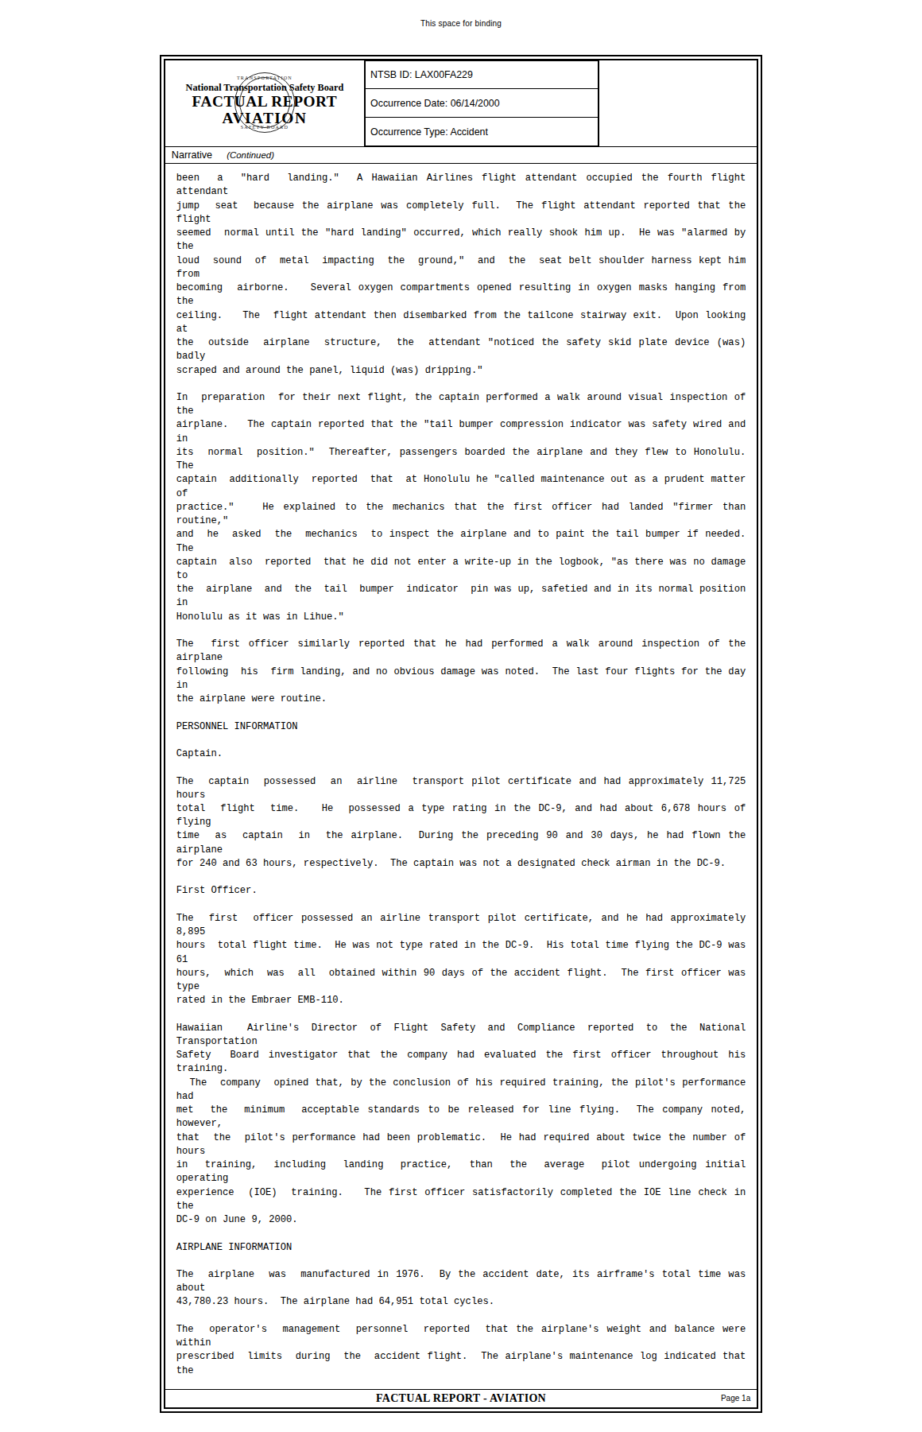This space for binding
| TRANSPORTATION SAFETY BOARD National Transportation Safety Board FACTUAL REPORT AVIATION | / NTSB ID: LAX00FA229 / / Occurrence Date: 06/14/2000 / / Occurrence Type: Accident / | |
Narrative(Continued)
been  a  "hard  landing."  A Hawaiian Airlines flight attendant occupied the fourth flight attendant
jump  seat  because the airplane was completely full.  The flight attendant reported that the flight
seemed  normal until the "hard landing" occurred, which really shook him up.  He was "alarmed by the
loud  sound  of  metal  impacting  the  ground,"  and  the  seat belt shoulder harness kept him from
becoming  airborne.   Several oxygen compartments opened resulting in oxygen masks hanging from the
ceiling.   The  flight attendant then disembarked from the tailcone stairway exit.  Upon looking at
the  outside  airplane  structure,  the  attendant "noticed the safety skid plate device (was) badly
scraped and around the panel, liquid (was) dripping."

In  preparation  for their next flight, the captain performed a walk around visual inspection of the
airplane.   The captain reported that the "tail bumper compression indicator was safety wired and in
its  normal  position."  Thereafter, passengers boarded the airplane and they flew to Honolulu.  The
captain  additionally  reported  that  at Honolulu he "called maintenance out as a prudent matter of
practice."   He explained to the mechanics that the first officer had landed "firmer than routine,"
and  he  asked  the  mechanics  to inspect the airplane and to paint the tail bumper if needed.  The
captain  also  reported  that he did not enter a write-up in the logbook, "as there was no damage to
the  airplane  and  the  tail  bumper  indicator  pin was up, safetied and in its normal position in
Honolulu as it was in Lihue."

The  first officer similarly reported that he had performed a walk around inspection of the airplane
following  his  firm landing, and no obvious damage was noted.  The last four flights for the day in
the airplane were routine.

PERSONNEL INFORMATION

Captain.

The  captain  possessed  an  airline  transport pilot certificate and had approximately 11,725 hours
total  flight  time.   He  possessed a type rating in the DC-9, and had about 6,678 hours of flying
time  as  captain  in  the airplane.  During the preceding 90 and 30 days, he had flown the airplane
for 240 and 63 hours, respectively.  The captain was not a designated check airman in the DC-9.

First Officer.

The  first  officer possessed an airline transport pilot certificate, and he had approximately 8,895
hours  total flight time.  He was not type rated in the DC-9.  His total time flying the DC-9 was 61
hours,  which  was  all  obtained within 90 days of the accident flight.  The first officer was type
rated in the Embraer EMB-110.

Hawaiian  Airline's Director of Flight Safety and Compliance reported to the National Transportation
Safety  Board investigator that the company had evaluated the first officer throughout his training.
  The  company  opined that, by the conclusion of his required training, the pilot's performance had
met  the  minimum  acceptable standards to be released for line flying.  The company noted, however,
that  the  pilot's performance had been problematic.  He had required about twice the number of hours
in  training,  including  landing  practice,  than  the  average  pilot undergoing initial operating
experience  (IOE)  training.   The first officer satisfactorily completed the IOE line check in the
DC-9 on June 9, 2000.

AIRPLANE INFORMATION

The  airplane  was  manufactured in 1976.  By the accident date, its airframe's total time was about
43,780.23 hours.  The airplane had 64,951 total cycles.

The  operator's  management  personnel  reported  that the airplane's weight and balance were within
prescribed  limits  during  the  accident flight.  The airplane's maintenance log indicated that the
FACTUAL REPORT - AVIATION Page 1a